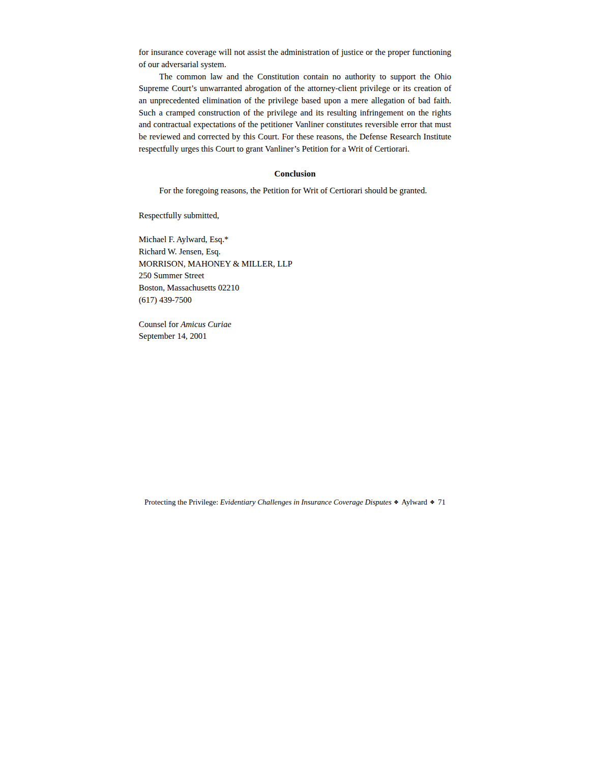for insurance coverage will not assist the administration of justice or the proper functioning of our adversarial system.
The common law and the Constitution contain no authority to support the Ohio Supreme Court’s unwarranted abrogation of the attorney-client privilege or its creation of an unprecedented elimination of the privilege based upon a mere allegation of bad faith. Such a cramped construction of the privilege and its resulting infringement on the rights and contractual expectations of the petitioner Vanliner constitutes reversible error that must be reviewed and corrected by this Court. For these reasons, the Defense Research Institute respectfully urges this Court to grant Vanliner’s Petition for a Writ of Certiorari.
Conclusion
For the foregoing reasons, the Petition for Writ of Certiorari should be granted.
Respectfully submitted,
Michael F. Aylward, Esq.*
Richard W. Jensen, Esq.
MORRISON, MAHONEY & MILLER, LLP
250 Summer Street
Boston, Massachusetts 02210
(617) 439-7500
Counsel for Amicus Curiae
September 14, 2001
Protecting the Privilege: Evidentiary Challenges in Insurance Coverage Disputes❖Aylward❖71